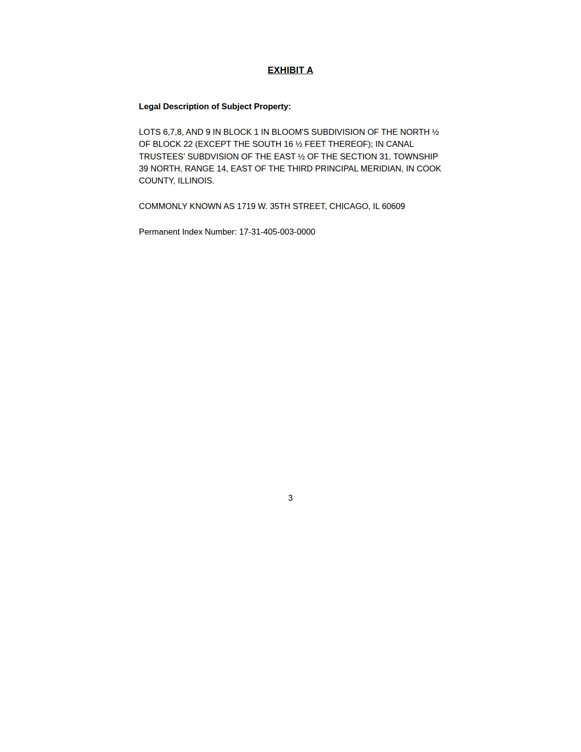EXHIBIT A
Legal Description of Subject Property:
LOTS 6,7,8, AND 9 IN BLOCK 1 IN BLOOM'S SUBDIVISION OF THE NORTH ½ OF BLOCK 22 (EXCEPT THE SOUTH 16 ½ FEET THEREOF); IN CANAL TRUSTEES' SUBDVISION OF THE EAST ½ OF THE SECTION 31, TOWNSHIP 39 NORTH, RANGE 14, EAST OF THE THIRD PRINCIPAL MERIDIAN, IN COOK COUNTY, ILLINOIS.
COMMONLY KNOWN AS 1719 W. 35TH STREET, CHICAGO, IL 60609
Permanent Index Number: 17-31-405-003-0000
3